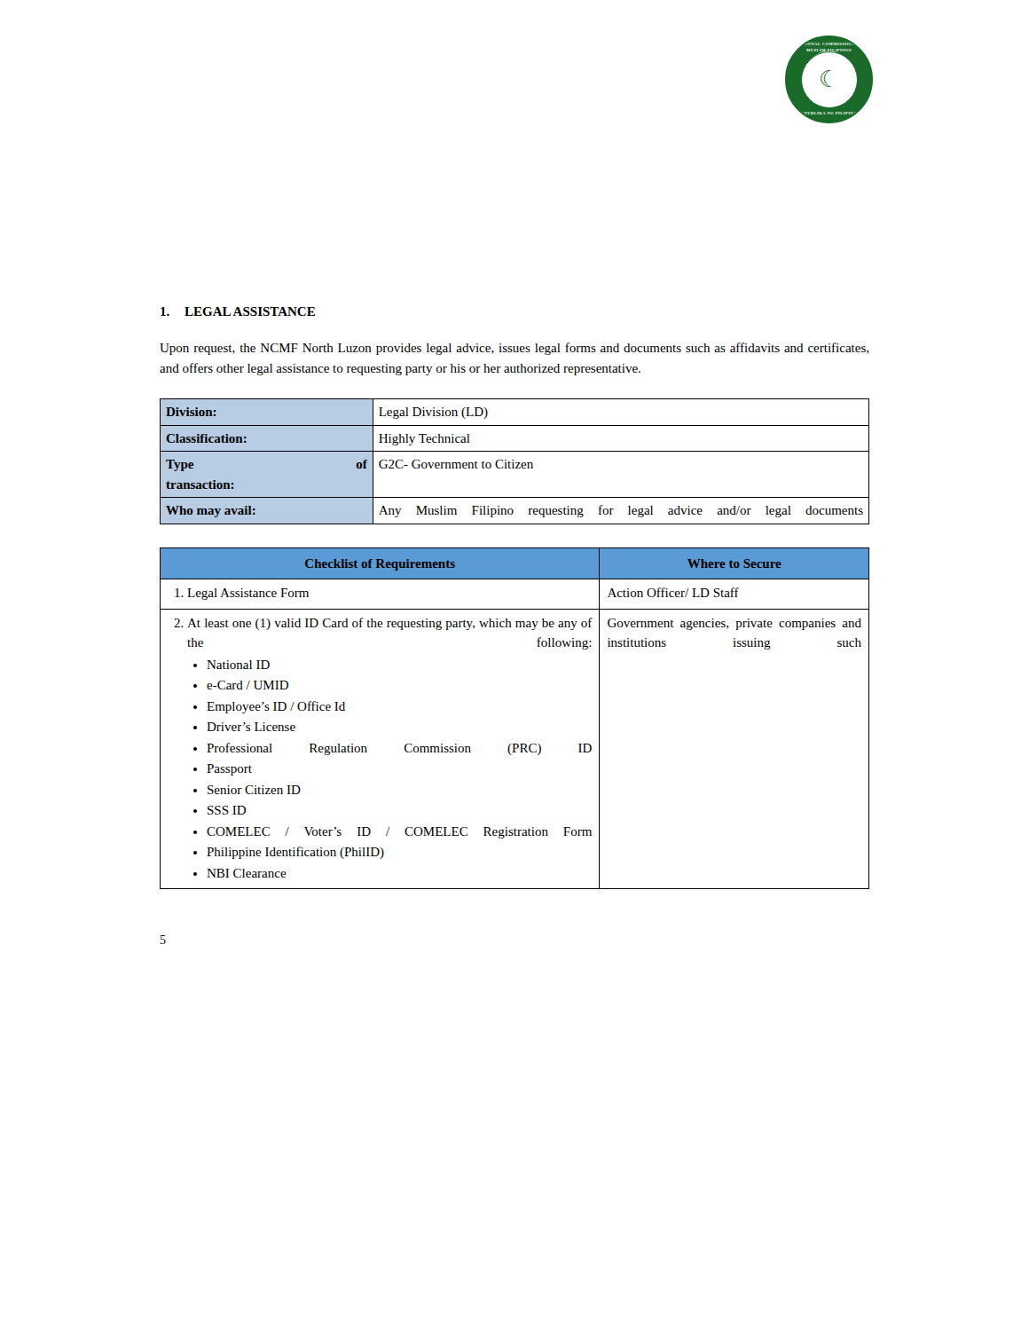NATIONAL COMMISSION ON MUSLIM FILIPINOS
☾
REPUBLIKA NG PILIPINAS
1. LEGAL ASSISTANCE
Upon request, the NCMF North Luzon provides legal advice, issues legal forms and documents such as affidavits and certificates, and offers other legal assistance to requesting party or his or her authorized representative.
| Division: | Legal Division (LD) |
| Classification: | Highly Technical |
| Type of transaction: | G2C- Government to Citizen |
| Who may avail: | Any Muslim Filipino requesting for legal advice and/or legal documents |
| Checklist of Requirements | Where to Secure |
| --- | --- |
| Legal Assistance Form | Action Officer/ LD Staff |
| At least one (1) valid ID Card of the requesting party, which may be any of the following: National ID e-Card / UMID Employee’s ID / Office Id Driver’s License Professional Regulation Commission (PRC) ID Passport Senior Citizen ID SSS ID COMELEC / Voter’s ID / COMELEC Registration Form Philippine Identification (PhilID) NBI Clearance | Government agencies, private companies and institutions issuing such |
5